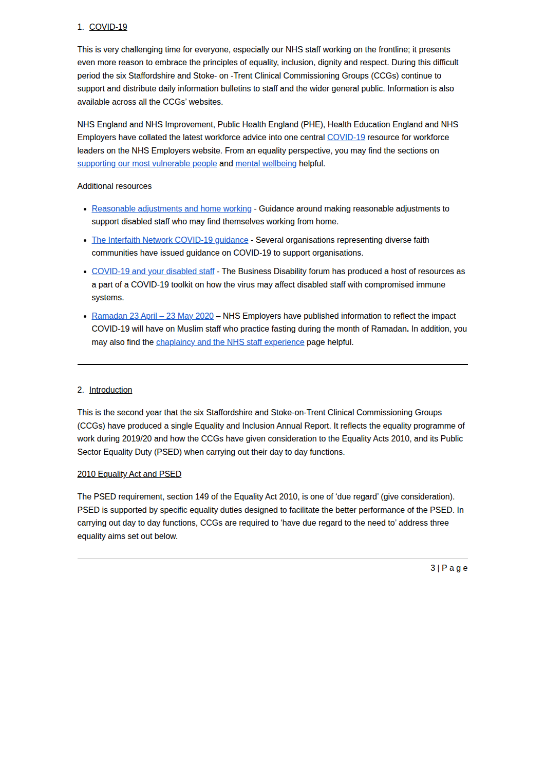1. COVID-19
This is very challenging time for everyone, especially our NHS staff working on the frontline; it presents even more reason to embrace the principles of equality, inclusion, dignity and respect. During this difficult period the six Staffordshire and Stoke- on -Trent Clinical Commissioning Groups (CCGs) continue to support and distribute daily information bulletins to staff and the wider general public. Information is also available across all the CCGs’ websites.
NHS England and NHS Improvement, Public Health England (PHE), Health Education England and NHS Employers have collated the latest workforce advice into one central COVID-19 resource for workforce leaders on the NHS Employers website. From an equality perspective, you may find the sections on supporting our most vulnerable people and mental wellbeing helpful.
Additional resources
Reasonable adjustments and home working - Guidance around making reasonable adjustments to support disabled staff who may find themselves working from home.
The Interfaith Network COVID-19 guidance - Several organisations representing diverse faith communities have issued guidance on COVID-19 to support organisations.
COVID-19 and your disabled staff - The Business Disability forum has produced a host of resources as a part of a COVID-19 toolkit on how the virus may affect disabled staff with compromised immune systems.
Ramadan 23 April – 23 May 2020 – NHS Employers have published information to reflect the impact COVID-19 will have on Muslim staff who practice fasting during the month of Ramadan. In addition, you may also find the chaplaincy and the NHS staff experience page helpful.
2. Introduction
This is the second year that the six Staffordshire and Stoke-on-Trent Clinical Commissioning Groups (CCGs) have produced a single Equality and Inclusion Annual Report. It reflects the equality programme of work during 2019/20 and how the CCGs have given consideration to the Equality Acts 2010, and its Public Sector Equality Duty (PSED) when carrying out their day to day functions.
2010 Equality Act and PSED
The PSED requirement, section 149 of the Equality Act 2010, is one of ‘due regard’ (give consideration). PSED is supported by specific equality duties designed to facilitate the better performance of the PSED. In carrying out day to day functions, CCGs are required to ‘have due regard to the need to’ address three equality aims set out below.
3 | P a g e